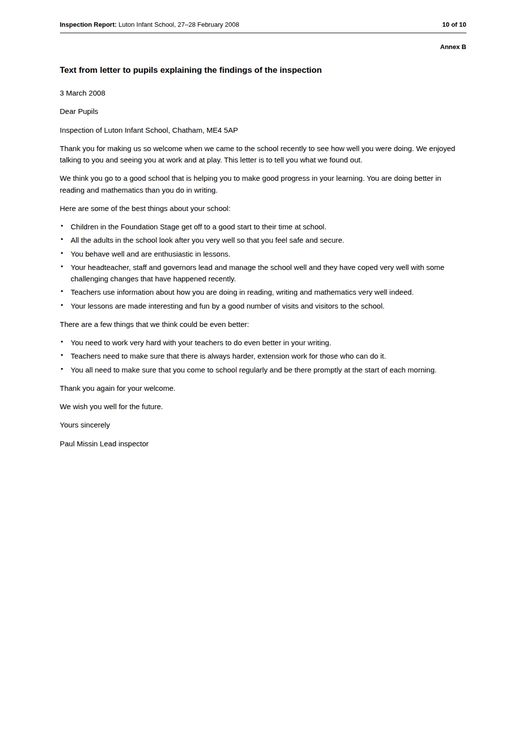Inspection Report: Luton Infant School, 27–28 February 2008
10 of 10
Annex B
Text from letter to pupils explaining the findings of the inspection
3 March 2008
Dear Pupils
Inspection of Luton Infant School, Chatham, ME4 5AP
Thank you for making us so welcome when we came to the school recently to see how well you were doing. We enjoyed talking to you and seeing you at work and at play. This letter is to tell you what we found out.
We think you go to a good school that is helping you to make good progress in your learning. You are doing better in reading and mathematics than you do in writing.
Here are some of the best things about your school:
Children in the Foundation Stage get off to a good start to their time at school.
All the adults in the school look after you very well so that you feel safe and secure.
You behave well and are enthusiastic in lessons.
Your headteacher, staff and governors lead and manage the school well and they have coped very well with some challenging changes that have happened recently.
Teachers use information about how you are doing in reading, writing and mathematics very well indeed.
Your lessons are made interesting and fun by a good number of visits and visitors to the school.
There are a few things that we think could be even better:
You need to work very hard with your teachers to do even better in your writing.
Teachers need to make sure that there is always harder, extension work for those who can do it.
You all need to make sure that you come to school regularly and be there promptly at the start of each morning.
Thank you again for your welcome.
We wish you well for the future.
Yours sincerely
Paul Missin Lead inspector